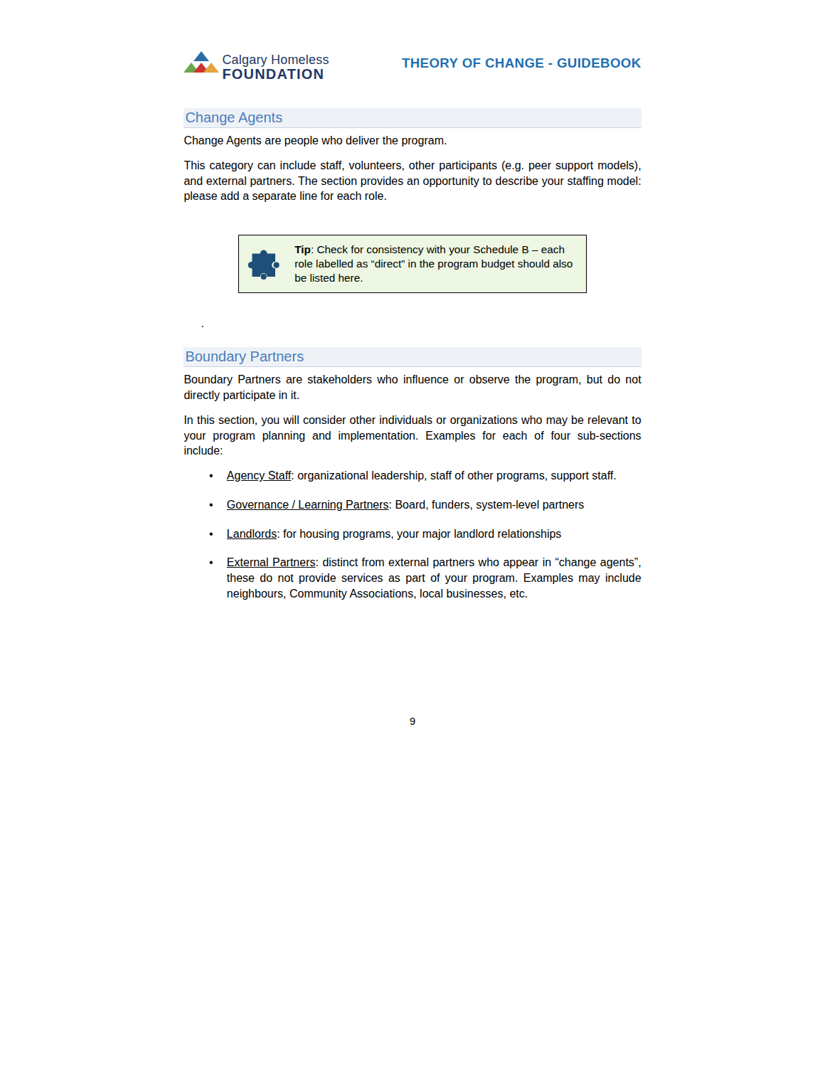Calgary Homeless
FOUNDATION
THEORY OF CHANGE - GUIDEBOOK
Change Agents
Change Agents are people who deliver the program.
This category can include staff, volunteers, other participants (e.g. peer support models), and external partners. The section provides an opportunity to describe your staffing model: please add a separate line for each role.
Tip: Check for consistency with your Schedule B – each role labelled as “direct” in the program budget should also be listed here.
.
Boundary Partners
Boundary Partners are stakeholders who influence or observe the program, but do not directly participate in it.
In this section, you will consider other individuals or organizations who may be relevant to your program planning and implementation. Examples for each of four sub-sections include:
Agency Staff: organizational leadership, staff of other programs, support staff.
Governance / Learning Partners: Board, funders, system-level partners
Landlords: for housing programs, your major landlord relationships
External Partners: distinct from external partners who appear in “change agents”, these do not provide services as part of your program. Examples may include neighbours, Community Associations, local businesses, etc.
9